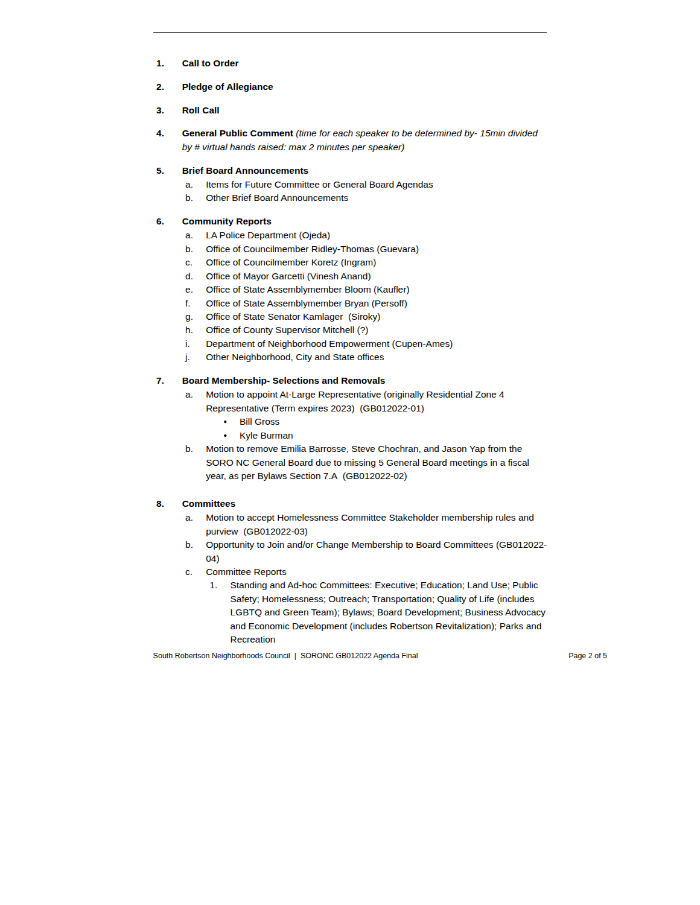1. Call to Order
2. Pledge of Allegiance
3. Roll Call
4. General Public Comment (time for each speaker to be determined by- 15min divided by # virtual hands raised: max 2 minutes per speaker)
5. Brief Board Announcements
a. Items for Future Committee or General Board Agendas
b. Other Brief Board Announcements
6. Community Reports
a. LA Police Department (Ojeda)
b. Office of Councilmember Ridley-Thomas (Guevara)
c. Office of Councilmember Koretz (Ingram)
d. Office of Mayor Garcetti (Vinesh Anand)
e. Office of State Assemblymember Bloom (Kaufler)
f. Office of State Assemblymember Bryan (Persoff)
g. Office of State Senator Kamlager (Siroky)
h. Office of County Supervisor Mitchell (?)
i. Department of Neighborhood Empowerment (Cupen-Ames)
j. Other Neighborhood, City and State offices
7. Board Membership- Selections and Removals
a. Motion to appoint At-Large Representative (originally Residential Zone 4 Representative (Term expires 2023) (GB012022-01)
•Bill Gross
•Kyle Burman
b. Motion to remove Emilia Barrosse, Steve Chochran, and Jason Yap from the SORO NC General Board due to missing 5 General Board meetings in a fiscal year, as per Bylaws Section 7.A (GB012022-02)
8. Committees
a. Motion to accept Homelessness Committee Stakeholder membership rules and purview (GB012022-03)
b. Opportunity to Join and/or Change Membership to Board Committees (GB012022-04)
c. Committee Reports
1. Standing and Ad-hoc Committees: Executive; Education; Land Use; Public Safety; Homelessness; Outreach; Transportation; Quality of Life (includes LGBTQ and Green Team); Bylaws; Board Development; Business Advocacy and Economic Development (includes Robertson Revitalization); Parks and Recreation
South Robertson Neighborhoods Council | SORONC GB012022 Agenda Final Page 2 of 5